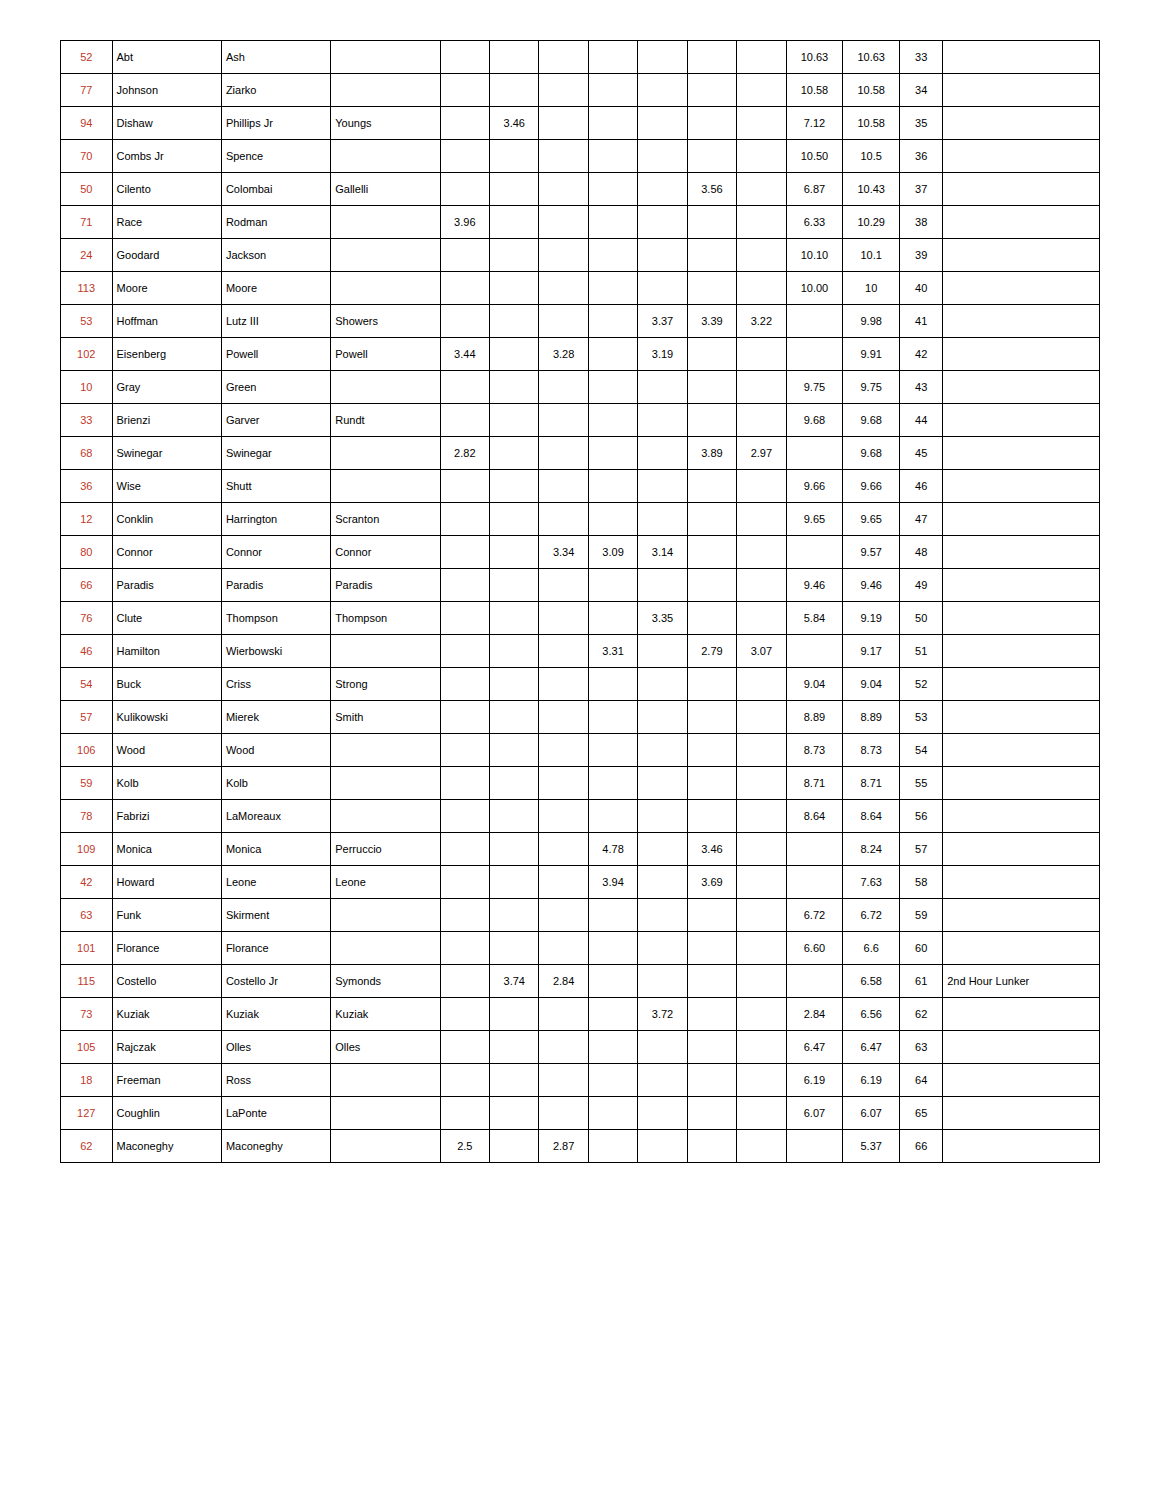| 52 | Abt | Ash | | | | | | | | | 10.63 | 10.63 | 33 | |
| 77 | Johnson | Ziarko | | | | | | | | | 10.58 | 10.58 | 34 | |
| 94 | Dishaw | Phillips Jr | Youngs | | 3.46 | | | | | | 7.12 | 10.58 | 35 | |
| 70 | Combs Jr | Spence | | | | | | | | | 10.50 | 10.5 | 36 | |
| 50 | Cilento | Colombai | Gallelli | | | | | | 3.56 | | 6.87 | 10.43 | 37 | |
| 71 | Race | Rodman | | 3.96 | | | | | | | 6.33 | 10.29 | 38 | |
| 24 | Goodard | Jackson | | | | | | | | | 10.10 | 10.1 | 39 | |
| 113 | Moore | Moore | | | | | | | | | 10.00 | 10 | 40 | |
| 53 | Hoffman | Lutz III | Showers | | | | | 3.37 | 3.39 | 3.22 | | 9.98 | 41 | |
| 102 | Eisenberg | Powell | Powell | 3.44 | | 3.28 | | 3.19 | | | | 9.91 | 42 | |
| 10 | Gray | Green | | | | | | | | | 9.75 | 9.75 | 43 | |
| 33 | Brienzi | Garver | Rundt | | | | | | | | 9.68 | 9.68 | 44 | |
| 68 | Swinegar | Swinegar | | 2.82 | | | | | 3.89 | 2.97 | | 9.68 | 45 | |
| 36 | Wise | Shutt | | | | | | | | | 9.66 | 9.66 | 46 | |
| 12 | Conklin | Harrington | Scranton | | | | | | | | 9.65 | 9.65 | 47 | |
| 80 | Connor | Connor | Connor | | | 3.34 | 3.09 | 3.14 | | | | 9.57 | 48 | |
| 66 | Paradis | Paradis | Paradis | | | | | | | | 9.46 | 9.46 | 49 | |
| 76 | Clute | Thompson | Thompson | | | | | 3.35 | | | 5.84 | 9.19 | 50 | |
| 46 | Hamilton | Wierbowski | | | | | 3.31 | | 2.79 | 3.07 | | 9.17 | 51 | |
| 54 | Buck | Criss | Strong | | | | | | | | 9.04 | 9.04 | 52 | |
| 57 | Kulikowski | Mierek | Smith | | | | | | | | 8.89 | 8.89 | 53 | |
| 106 | Wood | Wood | | | | | | | | | 8.73 | 8.73 | 54 | |
| 59 | Kolb | Kolb | | | | | | | | | 8.71 | 8.71 | 55 | |
| 78 | Fabrizi | LaMoreaux | | | | | | | | | 8.64 | 8.64 | 56 | |
| 109 | Monica | Monica | Perruccio | | | | 4.78 | | 3.46 | | | 8.24 | 57 | |
| 42 | Howard | Leone | Leone | | | | 3.94 | | 3.69 | | | 7.63 | 58 | |
| 63 | Funk | Skirment | | | | | | | | | 6.72 | 6.72 | 59 | |
| 101 | Florance | Florance | | | | | | | | | 6.60 | 6.6 | 60 | |
| 115 | Costello | Costello Jr | Symonds | | 3.74 | 2.84 | | | | | | 6.58 | 61 | 2nd Hour Lunker |
| 73 | Kuziak | Kuziak | Kuziak | | | | | 3.72 | | | 2.84 | 6.56 | 62 | |
| 105 | Rajczak | Olles | Olles | | | | | | | | 6.47 | 6.47 | 63 | |
| 18 | Freeman | Ross | | | | | | | | | 6.19 | 6.19 | 64 | |
| 127 | Coughlin | LaPonte | | | | | | | | | 6.07 | 6.07 | 65 | |
| 62 | Maconeghy | Maconeghy | | 2.5 | | 2.87 | | | | | | 5.37 | 66 | |